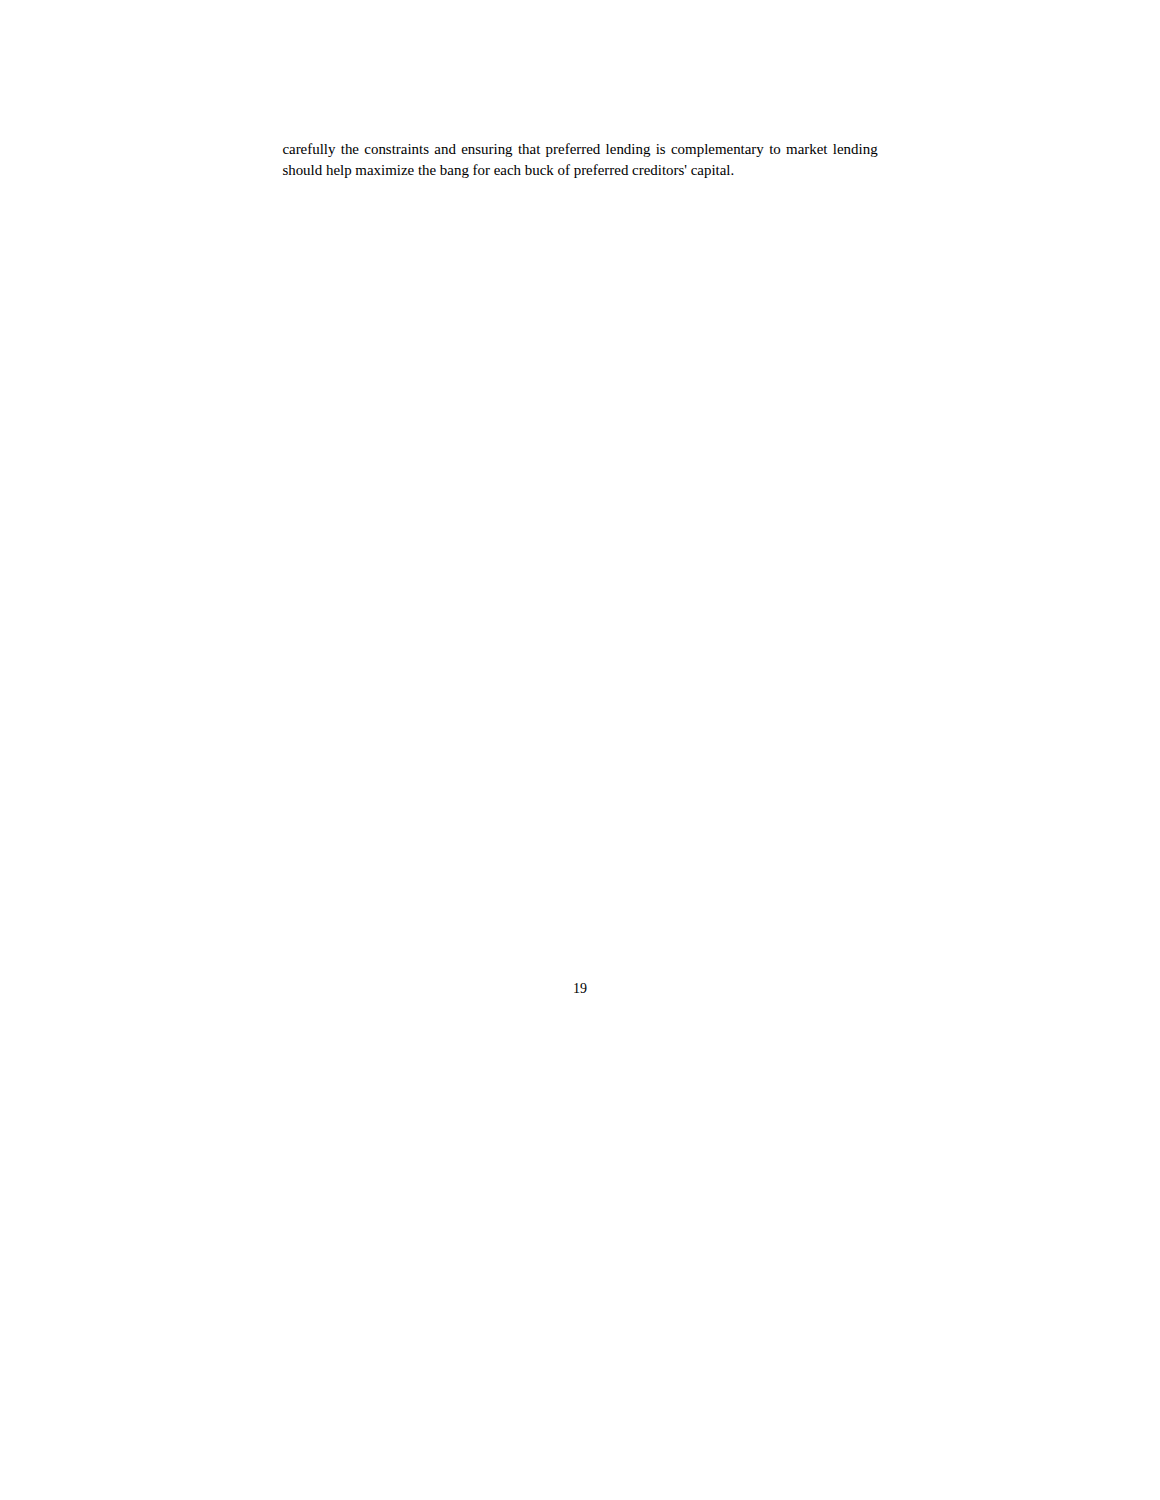carefully the constraints and ensuring that preferred lending is complementary to market lending should help maximize the bang for each buck of preferred creditors' capital.
19